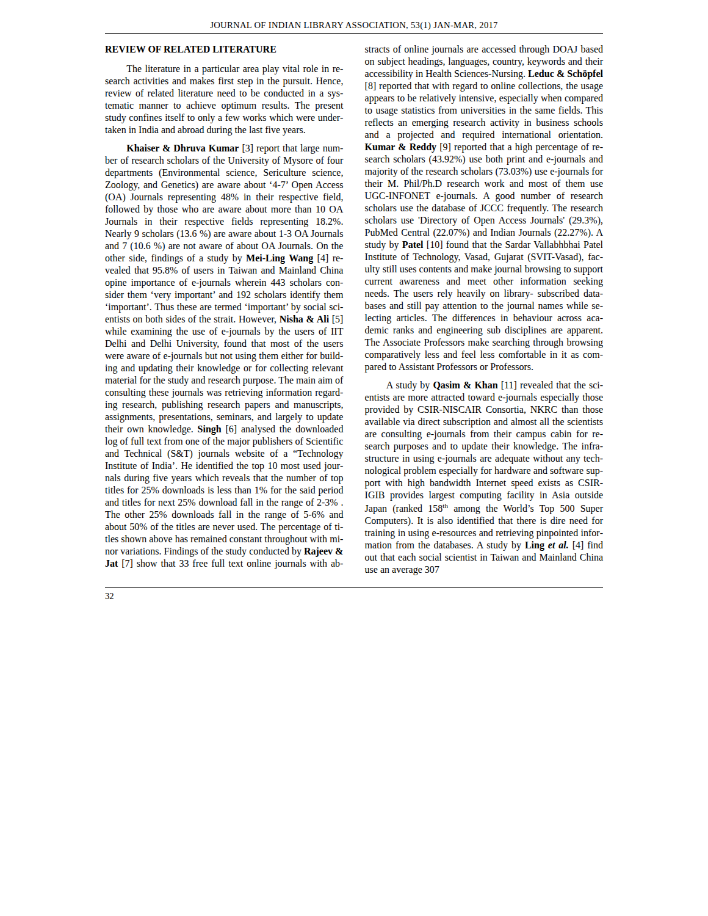JOURNAL OF INDIAN LIBRARY ASSOCIATION, 53(1) JAN-MAR, 2017
Review of Related Literature
The literature in a particular area play vital role in research activities and makes first step in the pursuit. Hence, review of related literature need to be conducted in a systematic manner to achieve optimum results. The present study confines itself to only a few works which were undertaken in India and abroad during the last five years.
Khaiser & Dhruva Kumar [3] report that large number of research scholars of the University of Mysore of four departments (Environmental science, Sericulture science, Zoology, and Genetics) are aware about ‘4-7’ Open Access (OA) Journals representing 48% in their respective field, followed by those who are aware about more than 10 OA Journals in their respective fields representing 18.2%. Nearly 9 scholars (13.6 %) are aware about 1-3 OA Journals and 7 (10.6 %) are not aware of about OA Journals. On the other side, findings of a study by Mei-Ling Wang [4] revealed that 95.8% of users in Taiwan and Mainland China opine importance of e-journals wherein 443 scholars consider them ‘very important’ and 192 scholars identify them ‘important’. Thus these are termed ‘important’ by social scientists on both sides of the strait. However, Nisha & Ali [5] while examining the use of e-journals by the users of IIT Delhi and Delhi University, found that most of the users were aware of e-journals but not using them either for building and updating their knowledge or for collecting relevant material for the study and research purpose. The main aim of consulting these journals was retrieving information regarding research, publishing research papers and manuscripts, assignments, presentations, seminars, and largely to update their own knowledge. Singh [6] analysed the downloaded log of full text from one of the major publishers of Scientific and Technical (S&T) journals website of a “Technology Institute of India’. He identified the top 10 most used journals during five years which reveals that the number of top titles for 25% downloads is less than 1% for the said period and titles for next 25% download fall in the range of 2-3% . The other 25% downloads fall in the range of 5-6% and about 50% of the titles are never used. The percentage of titles shown above has remained constant throughout with minor variations. Findings of the study conducted by Rajeev & Jat [7] show that 33 free full text online journals with abstracts of online journals are accessed through DOAJ based on subject headings, languages, country, keywords and their accessibility in Health Sciences-Nursing. Leduc & Schöpfel [8] reported that with regard to online collections, the usage appears to be relatively intensive, especially when compared to usage statistics from universities in the same fields. This reflects an emerging research activity in business schools and a projected and required international orientation. Kumar & Reddy [9] reported that a high percentage of research scholars (43.92%) use both print and e-journals and majority of the research scholars (73.03%) use e-journals for their M. Phil/Ph.D research work and most of them use UGC-INFONET e-journals. A good number of research scholars use the database of JCCC frequently. The research scholars use 'Directory of Open Access Journals' (29.3%), PubMed Central (22.07%) and Indian Journals (22.27%). A study by Patel [10] found that the Sardar Vallabhbhai Patel Institute of Technology, Vasad, Gujarat (SVIT-Vasad), faculty still uses contents and make journal browsing to support current awareness and meet other information seeking needs. The users rely heavily on library- subscribed databases and still pay attention to the journal names while selecting articles. The differences in behaviour across academic ranks and engineering sub disciplines are apparent. The Associate Professors make searching through browsing comparatively less and feel less comfortable in it as compared to Assistant Professors or Professors.
A study by Qasim & Khan [11] revealed that the scientists are more attracted toward e-journals especially those provided by CSIR-NISCAIR Consortia, NKRC than those available via direct subscription and almost all the scientists are consulting e-journals from their campus cabin for research purposes and to update their knowledge. The infrastructure in using e-journals are adequate without any technological problem especially for hardware and software support with high bandwidth Internet speed exists as CSIR-IGIB provides largest computing facility in Asia outside Japan (ranked 158th among the World’s Top 500 Super Computers). It is also identified that there is dire need for training in using e-resources and retrieving pinpointed information from the databases. A study by Ling et al. [4] find out that each social scientist in Taiwan and Mainland China use an average 307
32